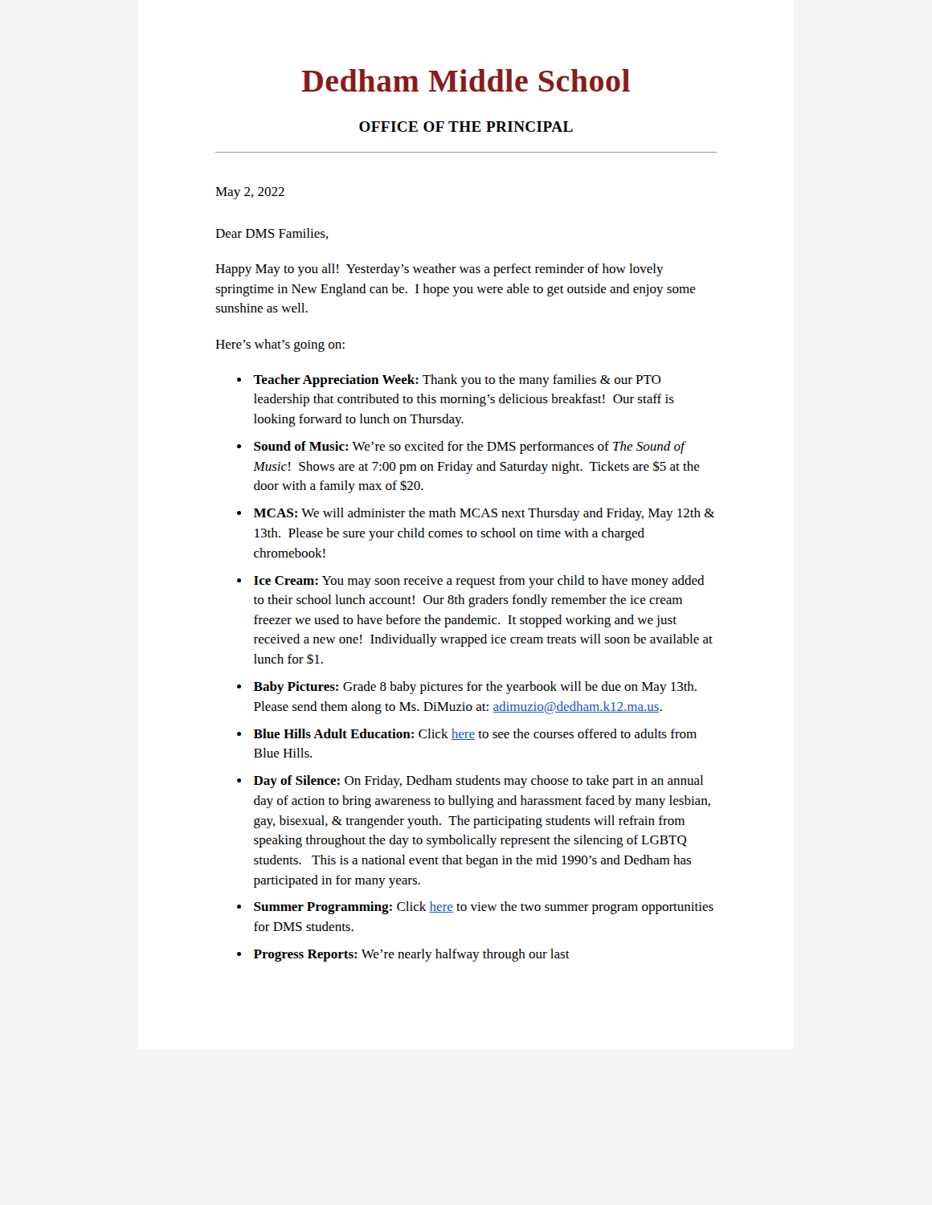Dedham Middle School
OFFICE OF THE PRINCIPAL
May 2, 2022
Dear DMS Families,
Happy May to you all! Yesterday’s weather was a perfect reminder of how lovely springtime in New England can be. I hope you were able to get outside and enjoy some sunshine as well.
Here’s what’s going on:
Teacher Appreciation Week: Thank you to the many families & our PTO leadership that contributed to this morning’s delicious breakfast! Our staff is looking forward to lunch on Thursday.
Sound of Music: We’re so excited for the DMS performances of The Sound of Music! Shows are at 7:00 pm on Friday and Saturday night. Tickets are $5 at the door with a family max of $20.
MCAS: We will administer the math MCAS next Thursday and Friday, May 12th & 13th. Please be sure your child comes to school on time with a charged chromebook!
Ice Cream: You may soon receive a request from your child to have money added to their school lunch account! Our 8th graders fondly remember the ice cream freezer we used to have before the pandemic. It stopped working and we just received a new one! Individually wrapped ice cream treats will soon be available at lunch for $1.
Baby Pictures: Grade 8 baby pictures for the yearbook will be due on May 13th. Please send them along to Ms. DiMuzio at: adimuzio@dedham.k12.ma.us.
Blue Hills Adult Education: Click here to see the courses offered to adults from Blue Hills.
Day of Silence: On Friday, Dedham students may choose to take part in an annual day of action to bring awareness to bullying and harassment faced by many lesbian, gay, bisexual, & trangender youth. The participating students will refrain from speaking throughout the day to symbolically represent the silencing of LGBTQ students. This is a national event that began in the mid 1990’s and Dedham has participated in for many years.
Summer Programming: Click here to view the two summer program opportunities for DMS students.
Progress Reports: We’re nearly halfway through our last